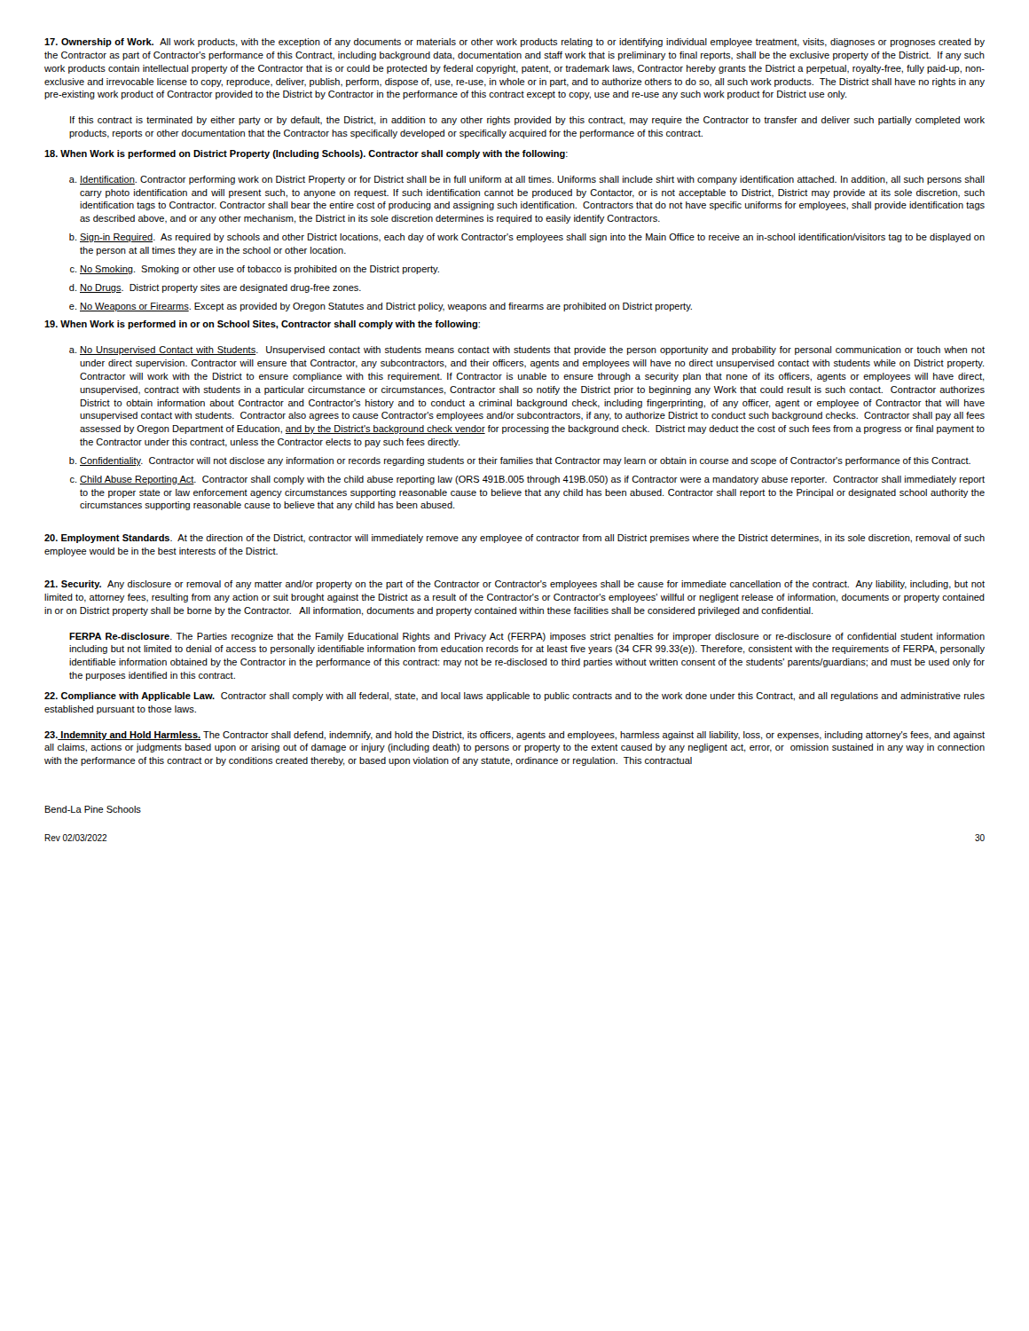17. Ownership of Work. All work products, with the exception of any documents or materials or other work products relating to or identifying individual employee treatment, visits, diagnoses or prognoses created by the Contractor as part of Contractor's performance of this Contract, including background data, documentation and staff work that is preliminary to final reports, shall be the exclusive property of the District. If any such work products contain intellectual property of the Contractor that is or could be protected by federal copyright, patent, or trademark laws, Contractor hereby grants the District a perpetual, royalty-free, fully paid-up, non-exclusive and irrevocable license to copy, reproduce, deliver, publish, perform, dispose of, use, re-use, in whole or in part, and to authorize others to do so, all such work products. The District shall have no rights in any pre-existing work product of Contractor provided to the District by Contractor in the performance of this contract except to copy, use and re-use any such work product for District use only.
If this contract is terminated by either party or by default, the District, in addition to any other rights provided by this contract, may require the Contractor to transfer and deliver such partially completed work products, reports or other documentation that the Contractor has specifically developed or specifically acquired for the performance of this contract.
18. When Work is performed on District Property (Including Schools). Contractor shall comply with the following:
Identification. Contractor performing work on District Property or for District shall be in full uniform at all times. Uniforms shall include shirt with company identification attached. In addition, all such persons shall carry photo identification and will present such, to anyone on request. If such identification cannot be produced by Contactor, or is not acceptable to District, District may provide at its sole discretion, such identification tags to Contractor. Contractor shall bear the entire cost of producing and assigning such identification. Contractors that do not have specific uniforms for employees, shall provide identification tags as described above, and or any other mechanism, the District in its sole discretion determines is required to easily identify Contractors.
Sign-in Required. As required by schools and other District locations, each day of work Contractor's employees shall sign into the Main Office to receive an in-school identification/visitors tag to be displayed on the person at all times they are in the school or other location.
No Smoking. Smoking or other use of tobacco is prohibited on the District property.
No Drugs. District property sites are designated drug-free zones.
No Weapons or Firearms. Except as provided by Oregon Statutes and District policy, weapons and firearms are prohibited on District property.
19. When Work is performed in or on School Sites, Contractor shall comply with the following:
No Unsupervised Contact with Students. Unsupervised contact with students means contact with students that provide the person opportunity and probability for personal communication or touch when not under direct supervision. Contractor will ensure that Contractor, any subcontractors, and their officers, agents and employees will have no direct unsupervised contact with students while on District property. Contractor will work with the District to ensure compliance with this requirement. If Contractor is unable to ensure through a security plan that none of its officers, agents or employees will have direct, unsupervised, contract with students in a particular circumstance or circumstances, Contractor shall so notify the District prior to beginning any Work that could result is such contact. Contractor authorizes District to obtain information about Contractor and Contractor's history and to conduct a criminal background check, including fingerprinting, of any officer, agent or employee of Contractor that will have unsupervised contact with students. Contractor also agrees to cause Contractor's employees and/or subcontractors, if any, to authorize District to conduct such background checks. Contractor shall pay all fees assessed by Oregon Department of Education, and by the District's background check vendor for processing the background check. District may deduct the cost of such fees from a progress or final payment to the Contractor under this contract, unless the Contractor elects to pay such fees directly.
Confidentiality. Contractor will not disclose any information or records regarding students or their families that Contractor may learn or obtain in course and scope of Contractor's performance of this Contract.
Child Abuse Reporting Act. Contractor shall comply with the child abuse reporting law (ORS 491B.005 through 419B.050) as if Contractor were a mandatory abuse reporter. Contractor shall immediately report to the proper state or law enforcement agency circumstances supporting reasonable cause to believe that any child has been abused. Contractor shall report to the Principal or designated school authority the circumstances supporting reasonable cause to believe that any child has been abused.
20. Employment Standards. At the direction of the District, contractor will immediately remove any employee of contractor from all District premises where the District determines, in its sole discretion, removal of such employee would be in the best interests of the District.
21. Security. Any disclosure or removal of any matter and/or property on the part of the Contractor or Contractor's employees shall be cause for immediate cancellation of the contract. Any liability, including, but not limited to, attorney fees, resulting from any action or suit brought against the District as a result of the Contractor's or Contractor's employees' willful or negligent release of information, documents or property contained in or on District property shall be borne by the Contractor. All information, documents and property contained within these facilities shall be considered privileged and confidential.
FERPA Re-disclosure. The Parties recognize that the Family Educational Rights and Privacy Act (FERPA) imposes strict penalties for improper disclosure or re-disclosure of confidential student information including but not limited to denial of access to personally identifiable information from education records for at least five years (34 CFR 99.33(e)). Therefore, consistent with the requirements of FERPA, personally identifiable information obtained by the Contractor in the performance of this contract: may not be re-disclosed to third parties without written consent of the students' parents/guardians; and must be used only for the purposes identified in this contract.
22. Compliance with Applicable Law. Contractor shall comply with all federal, state, and local laws applicable to public contracts and to the work done under this Contract, and all regulations and administrative rules established pursuant to those laws.
23. Indemnity and Hold Harmless. The Contractor shall defend, indemnify, and hold the District, its officers, agents and employees, harmless against all liability, loss, or expenses, including attorney's fees, and against all claims, actions or judgments based upon or arising out of damage or injury (including death) to persons or property to the extent caused by any negligent act, error, or omission sustained in any way in connection with the performance of this contract or by conditions created thereby, or based upon violation of any statute, ordinance or regulation. This contractual
Bend-La Pine Schools
Rev 02/03/2022 30